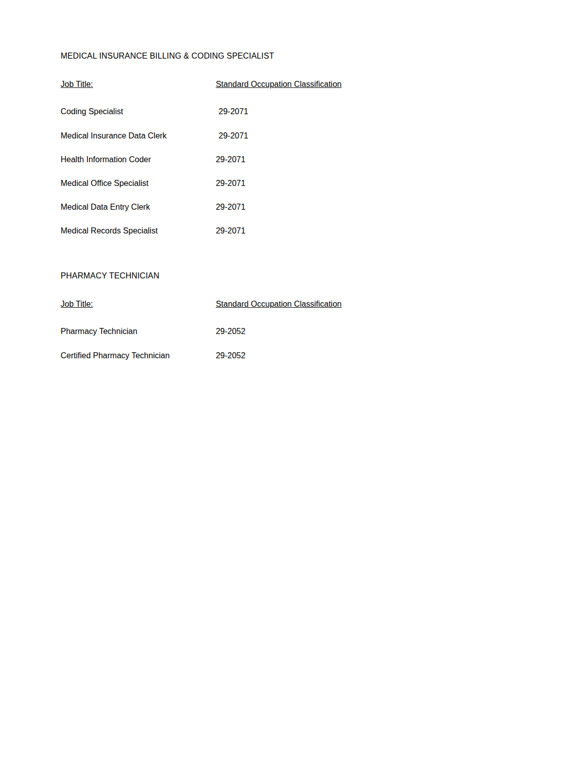MEDICAL INSURANCE BILLING & CODING SPECIALIST
| Job Title: | Standard Occupation Classification |
| --- | --- |
| Coding Specialist | 29-2071 |
| Medical Insurance Data Clerk | 29-2071 |
| Health Information Coder | 29-2071 |
| Medical Office Specialist | 29-2071 |
| Medical Data Entry Clerk | 29-2071 |
| Medical Records Specialist | 29-2071 |
PHARMACY TECHNICIAN
| Job Title: | Standard Occupation Classification |
| --- | --- |
| Pharmacy Technician | 29-2052 |
| Certified Pharmacy Technician | 29-2052 |